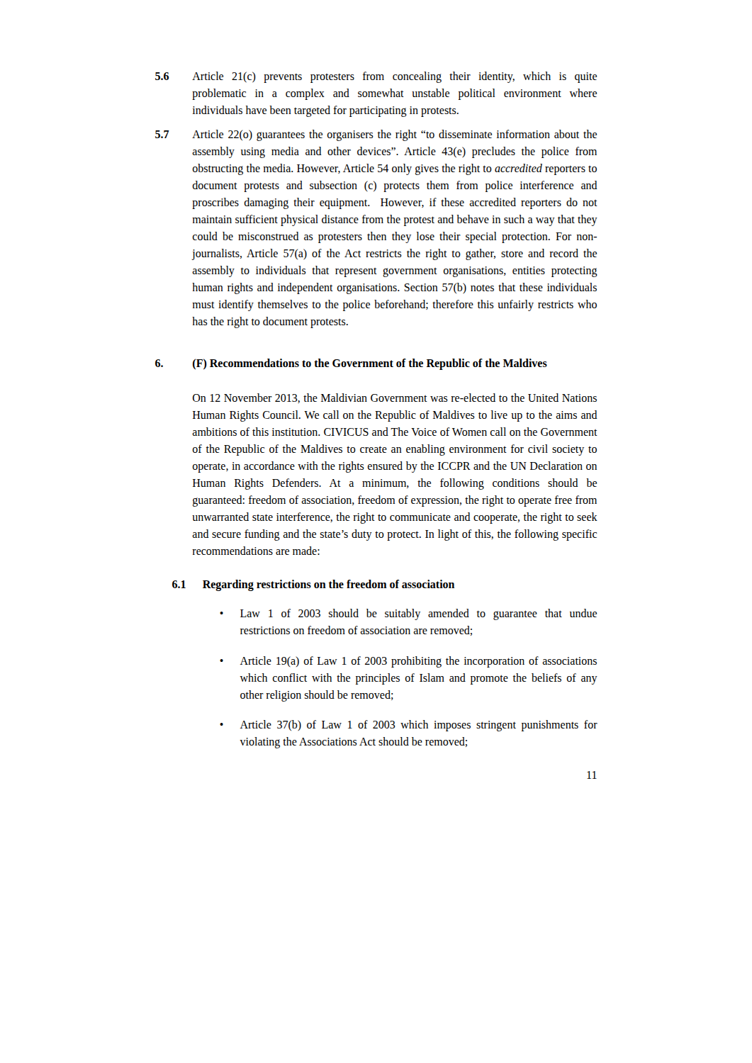5.6
Article 21(c) prevents protesters from concealing their identity, which is quite problematic in a complex and somewhat unstable political environment where individuals have been targeted for participating in protests.
5.7
Article 22(o) guarantees the organisers the right “to disseminate information about the assembly using media and other devices”. Article 43(e) precludes the police from obstructing the media. However, Article 54 only gives the right to accredited reporters to document protests and subsection (c) protects them from police interference and proscribes damaging their equipment. However, if these accredited reporters do not maintain sufficient physical distance from the protest and behave in such a way that they could be misconstrued as protesters then they lose their special protection. For non-journalists, Article 57(a) of the Act restricts the right to gather, store and record the assembly to individuals that represent government organisations, entities protecting human rights and independent organisations. Section 57(b) notes that these individuals must identify themselves to the police beforehand; therefore this unfairly restricts who has the right to document protests.
6.
(F) Recommendations to the Government of the Republic of the Maldives
On 12 November 2013, the Maldivian Government was re-elected to the United Nations Human Rights Council. We call on the Republic of Maldives to live up to the aims and ambitions of this institution. CIVICUS and The Voice of Women call on the Government of the Republic of the Maldives to create an enabling environment for civil society to operate, in accordance with the rights ensured by the ICCPR and the UN Declaration on Human Rights Defenders. At a minimum, the following conditions should be guaranteed: freedom of association, freedom of expression, the right to operate free from unwarranted state interference, the right to communicate and cooperate, the right to seek and secure funding and the state’s duty to protect. In light of this, the following specific recommendations are made:
6.1
Regarding restrictions on the freedom of association
Law 1 of 2003 should be suitably amended to guarantee that undue restrictions on freedom of association are removed;
Article 19(a) of Law 1 of 2003 prohibiting the incorporation of associations which conflict with the principles of Islam and promote the beliefs of any other religion should be removed;
Article 37(b) of Law 1 of 2003 which imposes stringent punishments for violating the Associations Act should be removed;
11